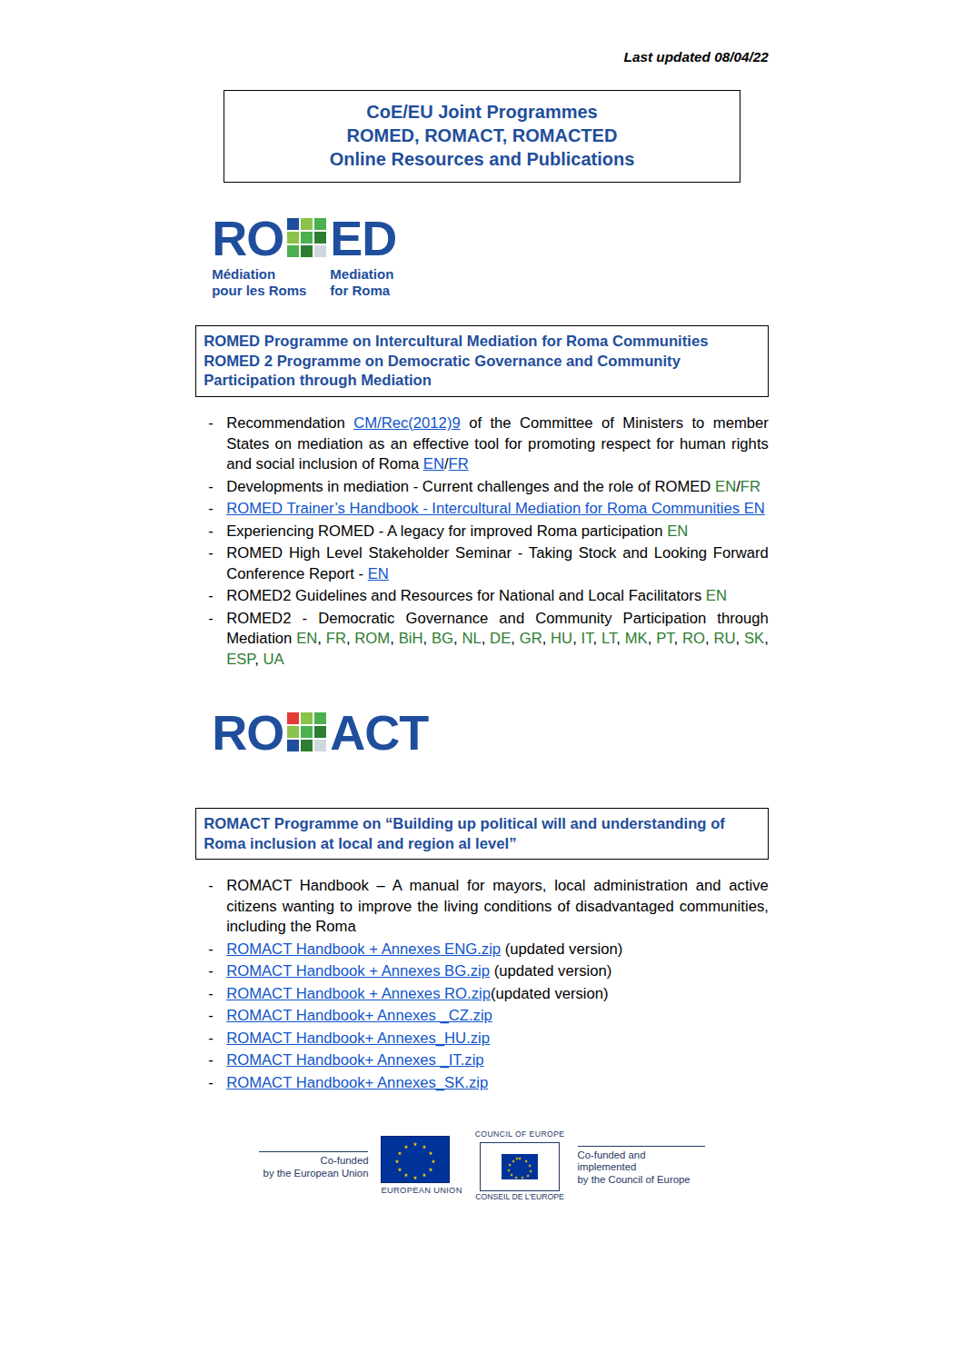Last updated 08/04/22
CoE/EU Joint Programmes
ROMED, ROMACT, ROMACTED
Online Resources and Publications
RO ED
Médiation
pour les Roms
Mediation
for Roma
ROMED Programme on Intercultural Mediation for Roma Communities
ROMED 2 Programme on Democratic Governance and Community Participation through Mediation
Recommendation CM/Rec(2012)9 of the Committee of Ministers to member States on mediation as an effective tool for promoting respect for human rights and social inclusion of Roma EN/FR
Developments in mediation - Current challenges and the role of ROMED EN/FR
ROMED Trainer’s Handbook - Intercultural Mediation for Roma Communities EN
Experiencing ROMED - A legacy for improved Roma participation EN
ROMED High Level Stakeholder Seminar - Taking Stock and Looking Forward Conference Report - EN
ROMED2 Guidelines and Resources for National and Local Facilitators EN
ROMED2 - Democratic Governance and Community Participation through Mediation EN, FR, ROM, BiH, BG, NL, DE, GR, HU, IT, LT, MK, PT, RO, RU, SK, ESP, UA
RO ACT
ROMACT Programme on “Building up political will and understanding of Roma inclusion at local and region al level”
ROMACT Handbook – A manual for mayors, local administration and active citizens wanting to improve the living conditions of disadvantaged communities, including the Roma
ROMACT Handbook + Annexes ENG.zip (updated version)
ROMACT Handbook + Annexes BG.zip (updated version)
ROMACT Handbook + Annexes RO.zip(updated version)
ROMACT Handbook+ Annexes _CZ.zip
ROMACT Handbook+ Annexes_HU.zip
ROMACT Handbook+ Annexes _IT.zip
ROMACT Handbook+ Annexes_SK.zip
Co-funded
by the European Union
EUROPEAN UNION
COUNCIL OF EUROPE
CONSEIL DE L'EUROPE
Co-funded and implemented
by the Council of Europe